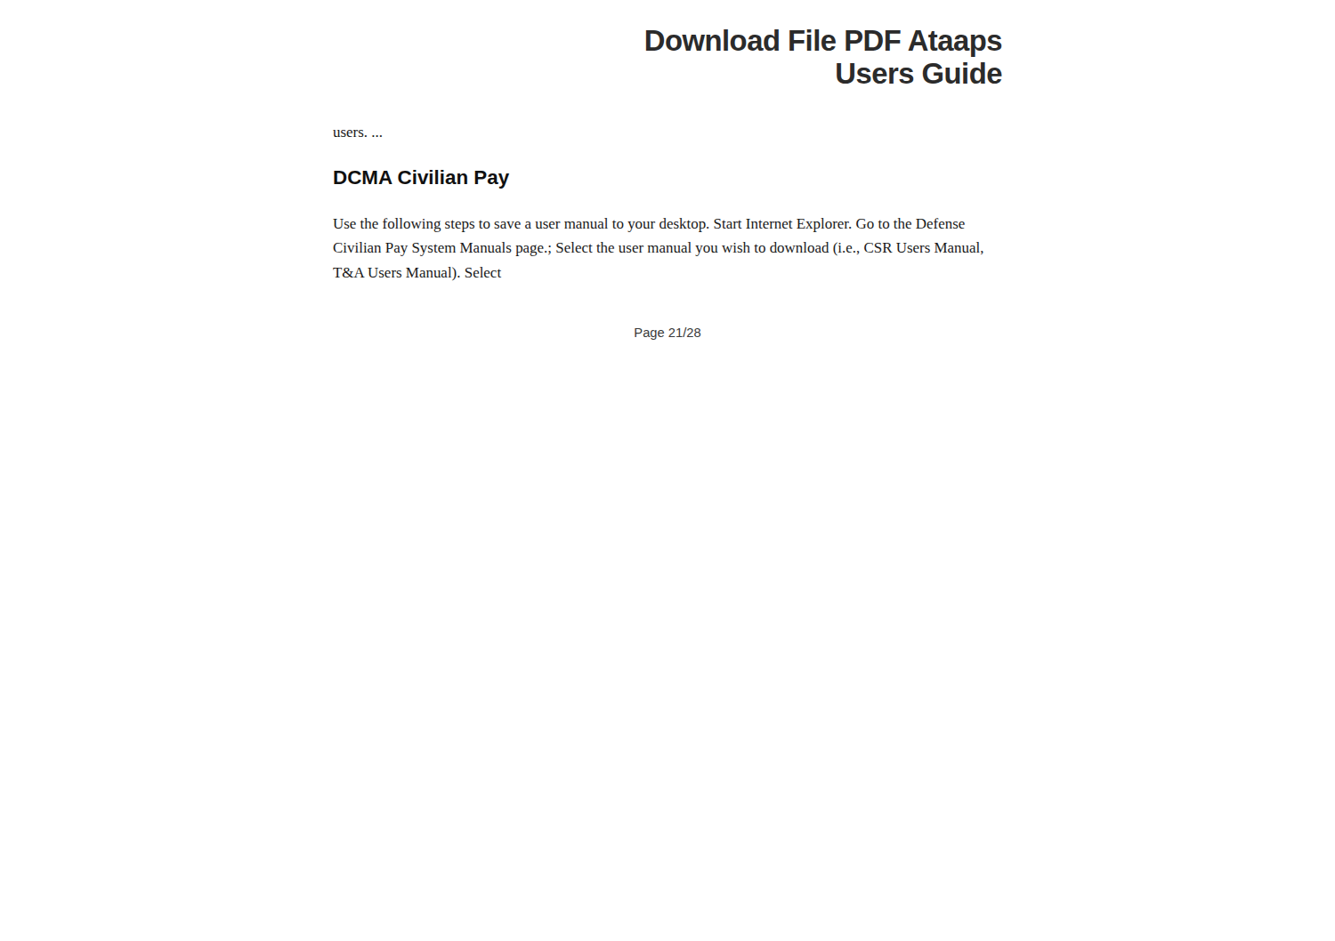Download File PDF Ataaps Users Guide
users. ...
DCMA Civilian Pay
Use the following steps to save a user manual to your desktop. Start Internet Explorer. Go to the Defense Civilian Pay System Manuals page.; Select the user manual you wish to download (i.e., CSR Users Manual, T&A Users Manual). Select
Page 21/28